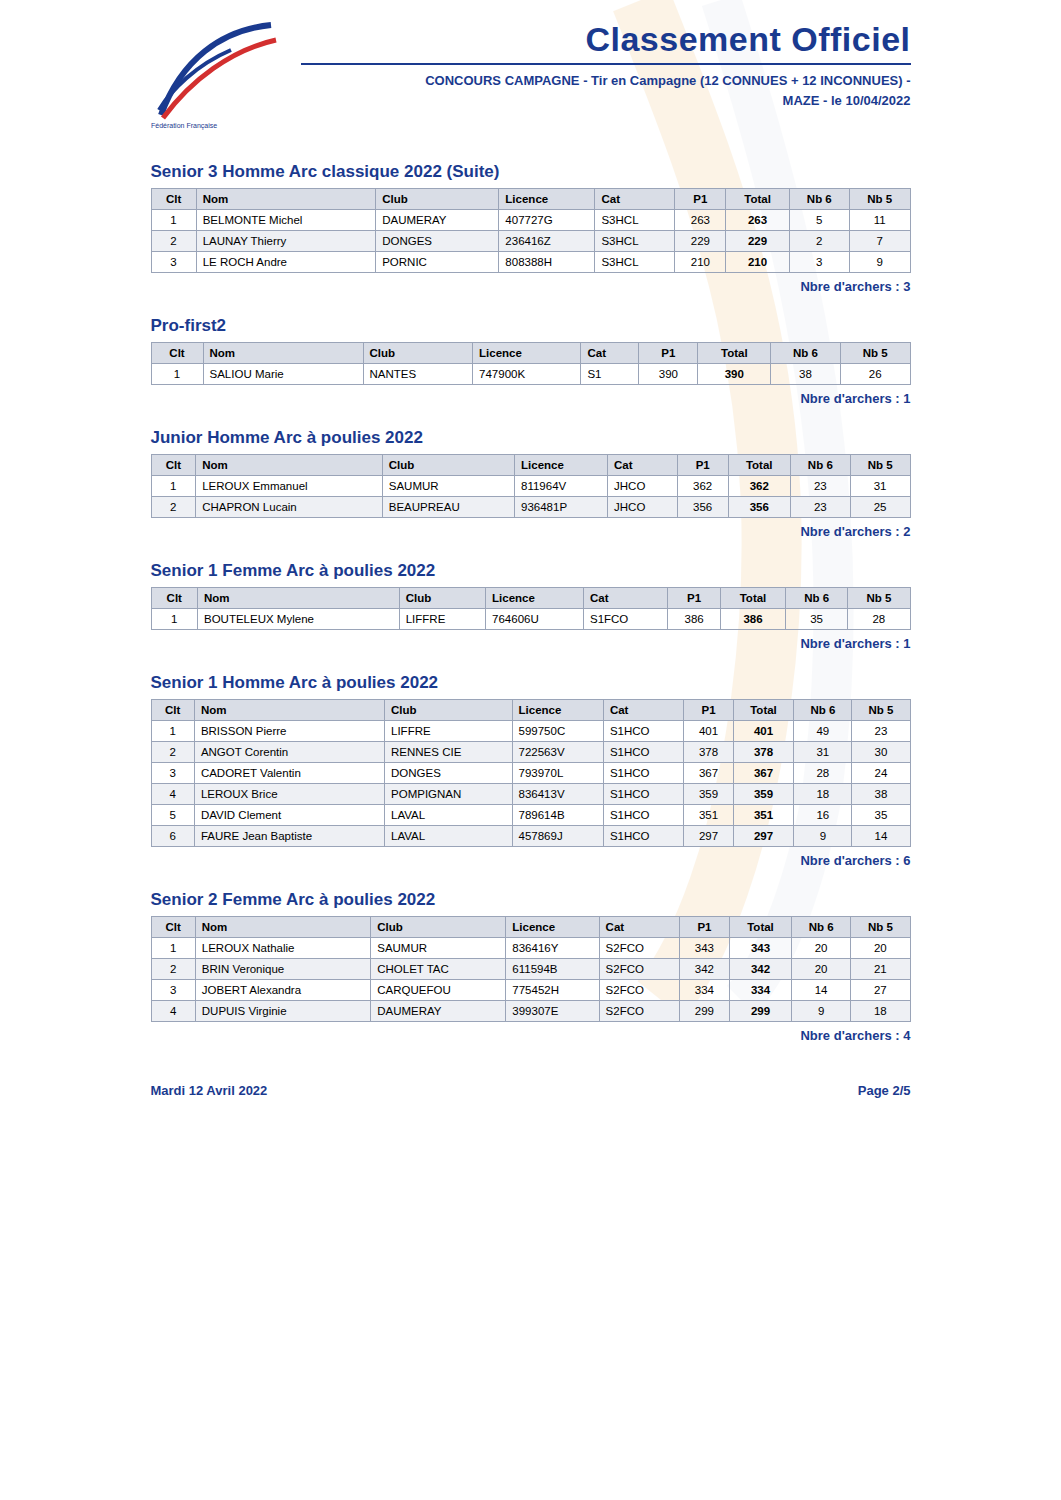Fédération Française de Tir à l'Arc
Classement Officiel
CONCOURS CAMPAGNE - Tir en Campagne (12 CONNUES + 12 INCONNUES) -
MAZE - le 10/04/2022
Senior 3 Homme Arc classique 2022 (Suite)
| Clt | Nom | Club | Licence | Cat | P1 | Total | Nb 6 | Nb 5 |
| --- | --- | --- | --- | --- | --- | --- | --- | --- |
| 1 | BELMONTE Michel | DAUMERAY | 407727G | S3HCL | 263 | 263 | 5 | 11 |
| 2 | LAUNAY Thierry | DONGES | 236416Z | S3HCL | 229 | 229 | 2 | 7 |
| 3 | LE ROCH Andre | PORNIC | 808388H | S3HCL | 210 | 210 | 3 | 9 |
Nbre d'archers : 3
Pro-first2
| Clt | Nom | Club | Licence | Cat | P1 | Total | Nb 6 | Nb 5 |
| --- | --- | --- | --- | --- | --- | --- | --- | --- |
| 1 | SALIOU Marie | NANTES | 747900K | S1 | 390 | 390 | 38 | 26 |
Nbre d'archers : 1
Junior Homme Arc à poulies 2022
| Clt | Nom | Club | Licence | Cat | P1 | Total | Nb 6 | Nb 5 |
| --- | --- | --- | --- | --- | --- | --- | --- | --- |
| 1 | LEROUX Emmanuel | SAUMUR | 811964V | JHCO | 362 | 362 | 23 | 31 |
| 2 | CHAPRON Lucain | BEAUPREAU | 936481P | JHCO | 356 | 356 | 23 | 25 |
Nbre d'archers : 2
Senior 1 Femme Arc à poulies 2022
| Clt | Nom | Club | Licence | Cat | P1 | Total | Nb 6 | Nb 5 |
| --- | --- | --- | --- | --- | --- | --- | --- | --- |
| 1 | BOUTELEUX Mylene | LIFFRE | 764606U | S1FCO | 386 | 386 | 35 | 28 |
Nbre d'archers : 1
Senior 1 Homme Arc à poulies 2022
| Clt | Nom | Club | Licence | Cat | P1 | Total | Nb 6 | Nb 5 |
| --- | --- | --- | --- | --- | --- | --- | --- | --- |
| 1 | BRISSON Pierre | LIFFRE | 599750C | S1HCO | 401 | 401 | 49 | 23 |
| 2 | ANGOT Corentin | RENNES CIE | 722563V | S1HCO | 378 | 378 | 31 | 30 |
| 3 | CADORET Valentin | DONGES | 793970L | S1HCO | 367 | 367 | 28 | 24 |
| 4 | LEROUX Brice | POMPIGNAN | 836413V | S1HCO | 359 | 359 | 18 | 38 |
| 5 | DAVID Clement | LAVAL | 789614B | S1HCO | 351 | 351 | 16 | 35 |
| 6 | FAURE Jean Baptiste | LAVAL | 457869J | S1HCO | 297 | 297 | 9 | 14 |
Nbre d'archers : 6
Senior 2 Femme Arc à poulies 2022
| Clt | Nom | Club | Licence | Cat | P1 | Total | Nb 6 | Nb 5 |
| --- | --- | --- | --- | --- | --- | --- | --- | --- |
| 1 | LEROUX Nathalie | SAUMUR | 836416Y | S2FCO | 343 | 343 | 20 | 20 |
| 2 | BRIN Veronique | CHOLET TAC | 611594B | S2FCO | 342 | 342 | 20 | 21 |
| 3 | JOBERT Alexandra | CARQUEFOU | 775452H | S2FCO | 334 | 334 | 14 | 27 |
| 4 | DUPUIS Virginie | DAUMERAY | 399307E | S2FCO | 299 | 299 | 9 | 18 |
Nbre d'archers : 4
Mardi 12 Avril 2022 Page 2/5